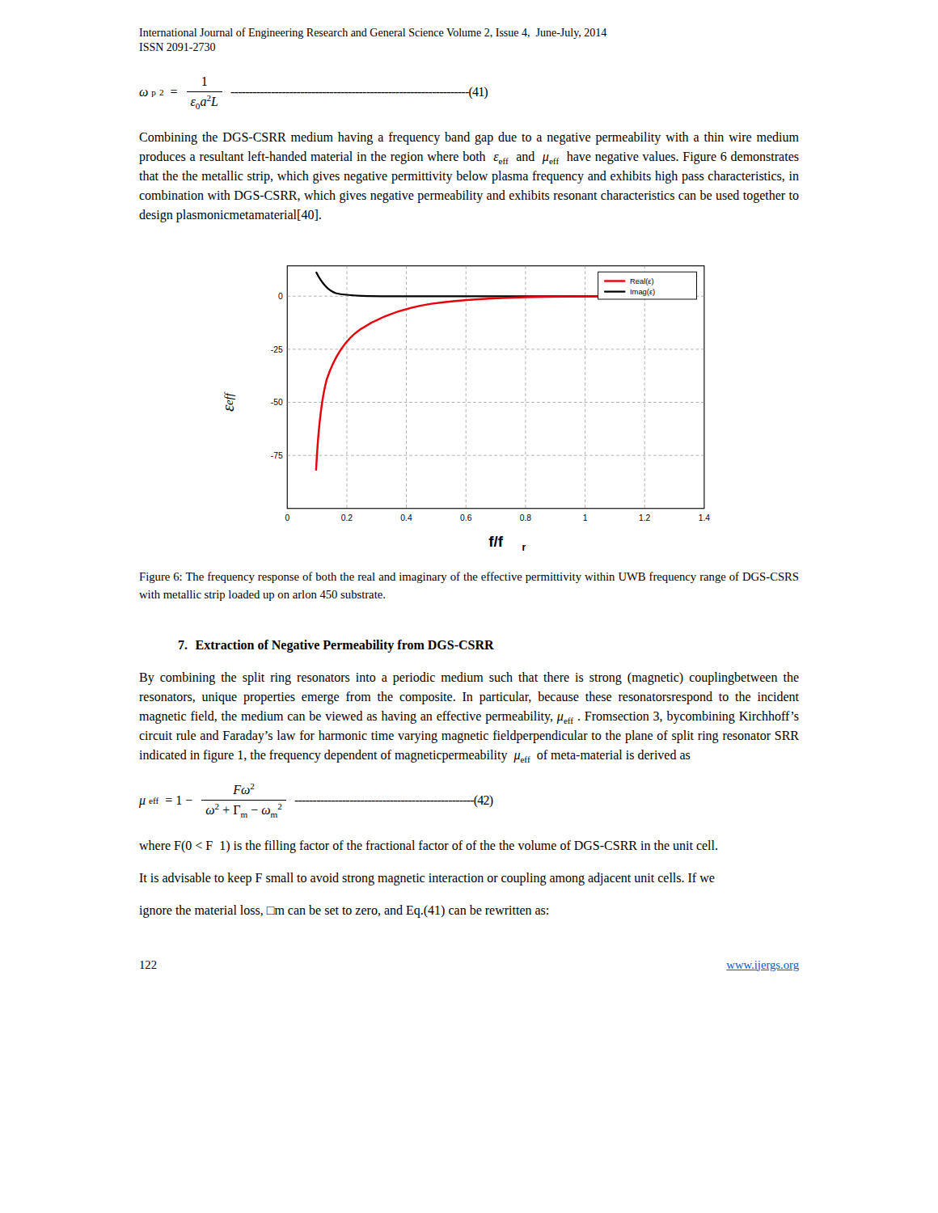International Journal of Engineering Research and General Science Volume 2, Issue 4, June-July, 2014
ISSN 2091-2730
ωp2 = 1 ε0a2L -----------------------------------------------------------------(41)
Combining the DGS-CSRR medium having a frequency band gap due to a negative permeability with a thin wire medium produces a resultant left-handed material in the region where both εeff and μeff have negative values. Figure 6 demonstrates that the the metallic strip, which gives negative permittivity below plasma frequency and exhibits high pass characteristics, in combination with DGS-CSRR, which gives negative permeability and exhibits resonant characteristics can be used together to design plasmonicmetamaterial[40].
εeff
0 -25 -50 -75 0 0.2 0.4 0.6 0.8 1 1.2 1.4 Real(ε) Imag(ε) f/f r
Figure 6: The frequency response of both the real and imaginary of the effective permittivity within UWB frequency range of DGS-CSRS with metallic strip loaded up on arlon 450 substrate.
7. Extraction of Negative Permeability from DGS-CSRR
By combining the split ring resonators into a periodic medium such that there is strong (magnetic) couplingbetween the resonators, unique properties emerge from the composite. In particular, because these resonatorsrespond to the incident magnetic field, the medium can be viewed as having an effective permeability, μeff . Fromsection 3, bycombining Kirchhoff’s circuit rule and Faraday’s law for harmonic time varying magnetic fieldperpendicular to the plane of split ring resonator SRR indicated in figure 1, the frequency dependent of magneticpermeability μeff of meta-material is derived as
μeff = 1 − Fω2 ω2 + Γm − ωm2 -------------------------------------------------(42)
where F(0 < F 1) is the filling factor of the fractional factor of of the the volume of DGS-CSRR in the unit cell.
It is advisable to keep F small to avoid strong magnetic interaction or coupling among adjacent unit cells. If we
ignore the material loss, □m can be set to zero, and Eq.(41) can be rewritten as:
122 www.ijergs.org